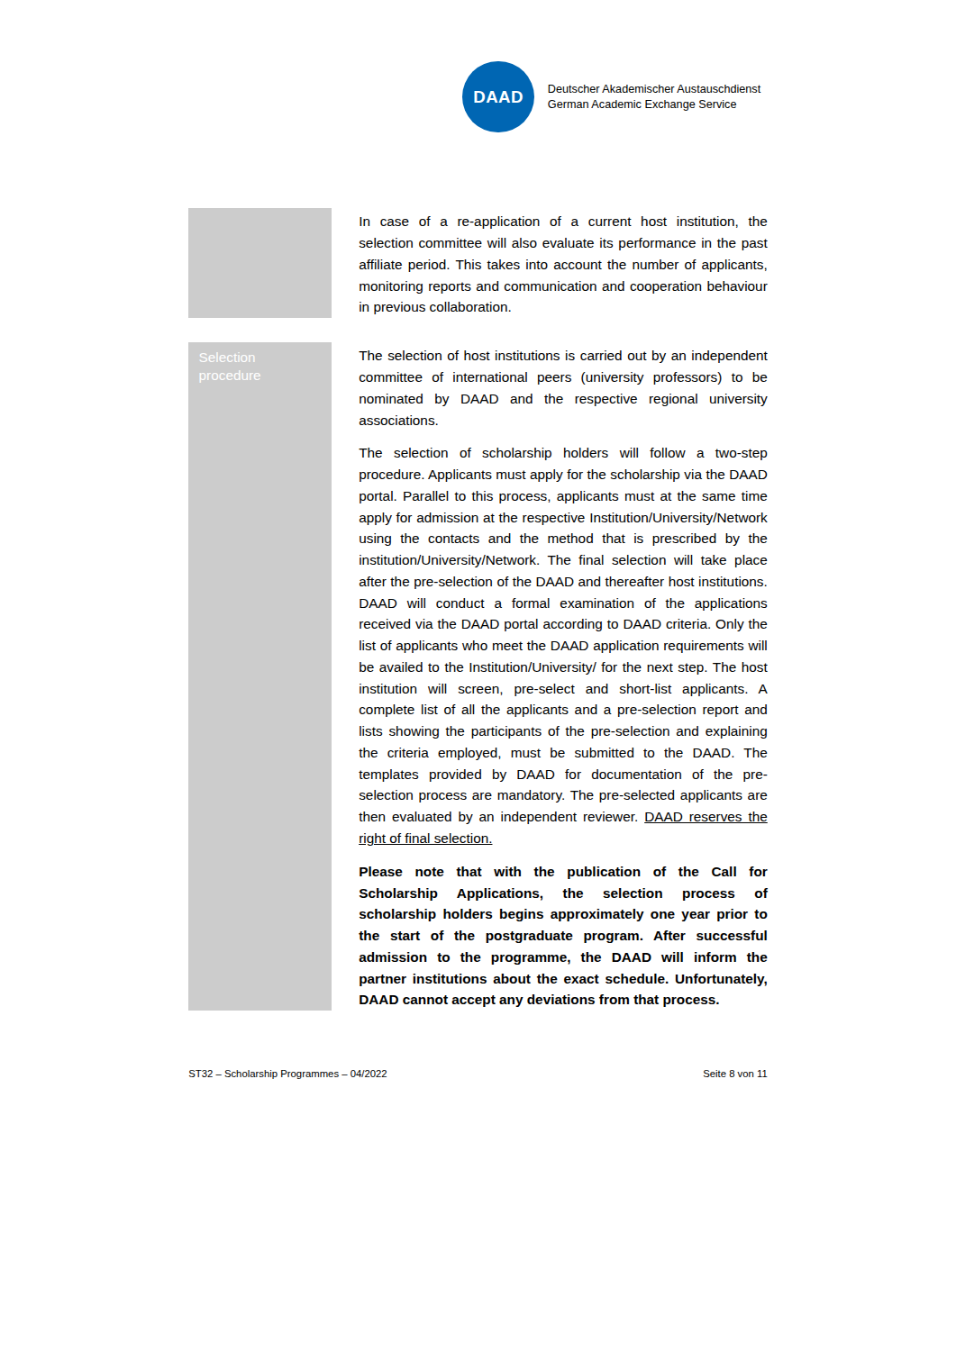DAAD
Deutscher Akademischer Austauschdienst
German Academic Exchange Service
In case of a re-application of a current host institution, the selection committee will also evaluate its performance in the past affiliate period. This takes into account the number of applicants, monitoring reports and communication and cooperation behaviour in previous collaboration.
Selection
procedure
The selection of host institutions is carried out by an independent committee of international peers (university professors) to be nominated by DAAD and the respective regional university associations.
The selection of scholarship holders will follow a two-step procedure. Applicants must apply for the scholarship via the DAAD portal. Parallel to this process, applicants must at the same time apply for admission at the respective Institution/University/Network using the contacts and the method that is prescribed by the institution/University/Network. The final selection will take place after the pre-selection of the DAAD and thereafter host institutions. DAAD will conduct a formal examination of the applications received via the DAAD portal according to DAAD criteria. Only the list of applicants who meet the DAAD application requirements will be availed to the Institution/University/ for the next step. The host institution will screen, pre-select and short-list applicants. A complete list of all the applicants and a pre-selection report and lists showing the participants of the pre-selection and explaining the criteria employed, must be submitted to the DAAD. The templates provided by DAAD for documentation of the pre-selection process are mandatory. The pre-selected applicants are then evaluated by an independent reviewer. DAAD reserves the right of final selection.
Please note that with the publication of the Call for Scholarship Applications, the selection process of scholarship holders begins approximately one year prior to the start of the postgraduate program. After successful admission to the programme, the DAAD will inform the partner institutions about the exact schedule. Unfortunately, DAAD cannot accept any deviations from that process.
ST32 – Scholarship Programmes – 04/2022
Seite 8 von 11